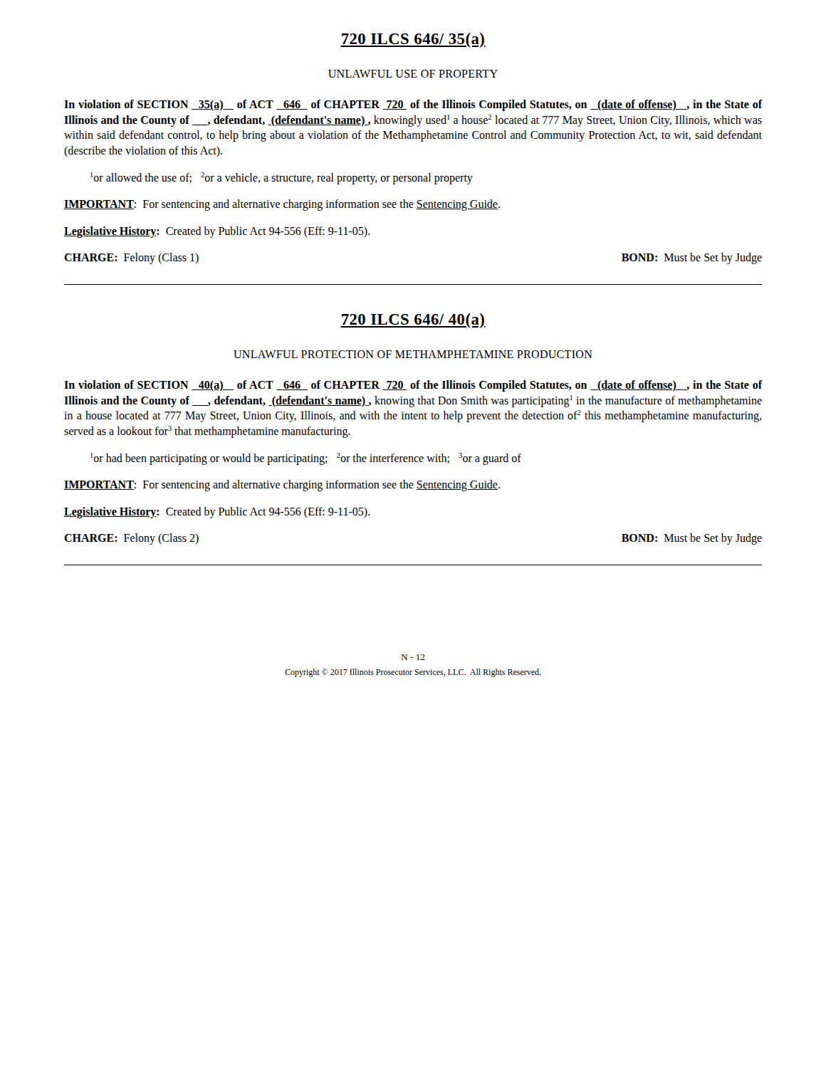720 ILCS 646/ 35(a)
UNLAWFUL USE OF PROPERTY
In violation of SECTION 35(a) of ACT 646 of CHAPTER 720 of the Illinois Compiled Statutes, on (date of offense) , in the State of Illinois and the County of , defendant, (defendant's name) , knowingly used1 a house2 located at 777 May Street, Union City, Illinois, which was within said defendant control, to help bring about a violation of the Methamphetamine Control and Community Protection Act, to wit, said defendant (describe the violation of this Act).
1or allowed the use of; 2or a vehicle, a structure, real property, or personal property
IMPORTANT: For sentencing and alternative charging information see the Sentencing Guide.
Legislative History: Created by Public Act 94-556 (Eff: 9-11-05).
CHARGE: Felony (Class 1) BOND: Must be Set by Judge
720 ILCS 646/ 40(a)
UNLAWFUL PROTECTION OF METHAMPHETAMINE PRODUCTION
In violation of SECTION 40(a) of ACT 646 of CHAPTER 720 of the Illinois Compiled Statutes, on (date of offense) , in the State of Illinois and the County of , defendant, (defendant's name) , knowing that Don Smith was participating1 in the manufacture of methamphetamine in a house located at 777 May Street, Union City, Illinois, and with the intent to help prevent the detection of2 this methamphetamine manufacturing, served as a lookout for3 that methamphetamine manufacturing.
1or had been participating or would be participating; 2or the interference with; 3or a guard of
IMPORTANT: For sentencing and alternative charging information see the Sentencing Guide.
Legislative History: Created by Public Act 94-556 (Eff: 9-11-05).
CHARGE: Felony (Class 2) BOND: Must be Set by Judge
N - 12
Copyright © 2017 Illinois Prosecutor Services, LLC. All Rights Reserved.